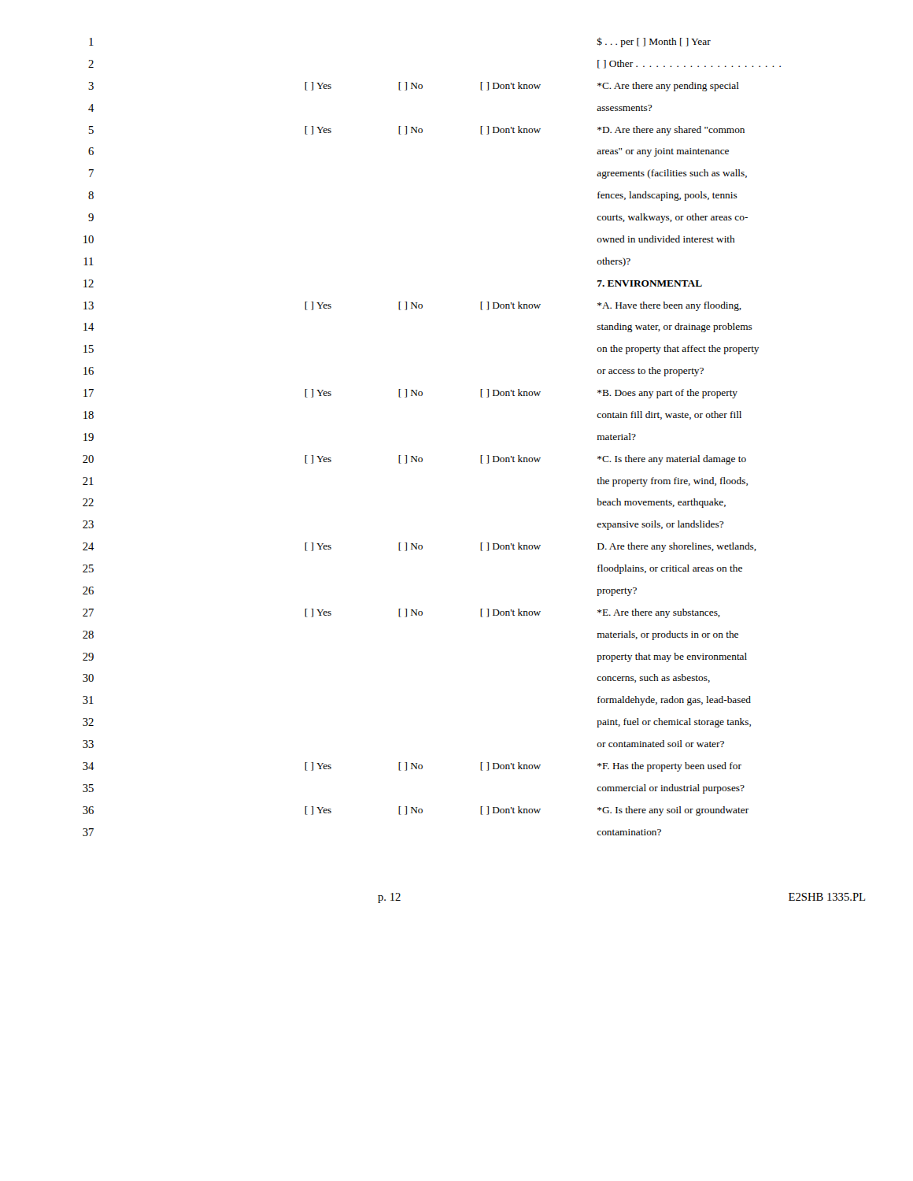| 1 | | | | | $ . . . per [ ] Month [ ] Year |
| 2 | | | | | [ ] Other . . . . . . . . . . . . . . . . . . . . . . |
| 3 | | [ ] Yes | [ ] No | [ ] Don't know | *C. Are there any pending special |
| 4 | | | | | assessments? |
| 5 | | [ ] Yes | [ ] No | [ ] Don't know | *D. Are there any shared "common |
| 6 | | | | | areas" or any joint maintenance |
| 7 | | | | | agreements (facilities such as walls, |
| 8 | | | | | fences, landscaping, pools, tennis |
| 9 | | | | | courts, walkways, or other areas co- |
| 10 | | | | | owned in undivided interest with |
| 11 | | | | | others)? |
| 12 | | | | | 7. ENVIRONMENTAL |
| 13 | | [ ] Yes | [ ] No | [ ] Don't know | *A. Have there been any flooding, |
| 14 | | | | | standing water, or drainage problems |
| 15 | | | | | on the property that affect the property |
| 16 | | | | | or access to the property? |
| 17 | | [ ] Yes | [ ] No | [ ] Don't know | *B. Does any part of the property |
| 18 | | | | | contain fill dirt, waste, or other fill |
| 19 | | | | | material? |
| 20 | | [ ] Yes | [ ] No | [ ] Don't know | *C. Is there any material damage to |
| 21 | | | | | the property from fire, wind, floods, |
| 22 | | | | | beach movements, earthquake, |
| 23 | | | | | expansive soils, or landslides? |
| 24 | | [ ] Yes | [ ] No | [ ] Don't know | D. Are there any shorelines, wetlands, |
| 25 | | | | | floodplains, or critical areas on the |
| 26 | | | | | property? |
| 27 | | [ ] Yes | [ ] No | [ ] Don't know | *E. Are there any substances, |
| 28 | | | | | materials, or products in or on the |
| 29 | | | | | property that may be environmental |
| 30 | | | | | concerns, such as asbestos, |
| 31 | | | | | formaldehyde, radon gas, lead-based |
| 32 | | | | | paint, fuel or chemical storage tanks, |
| 33 | | | | | or contaminated soil or water? |
| 34 | | [ ] Yes | [ ] No | [ ] Don't know | *F. Has the property been used for |
| 35 | | | | | commercial or industrial purposes? |
| 36 | | [ ] Yes | [ ] No | [ ] Don't know | *G. Is there any soil or groundwater |
| 37 | | | | | contamination? |
p. 12 E2SHB 1335.PL